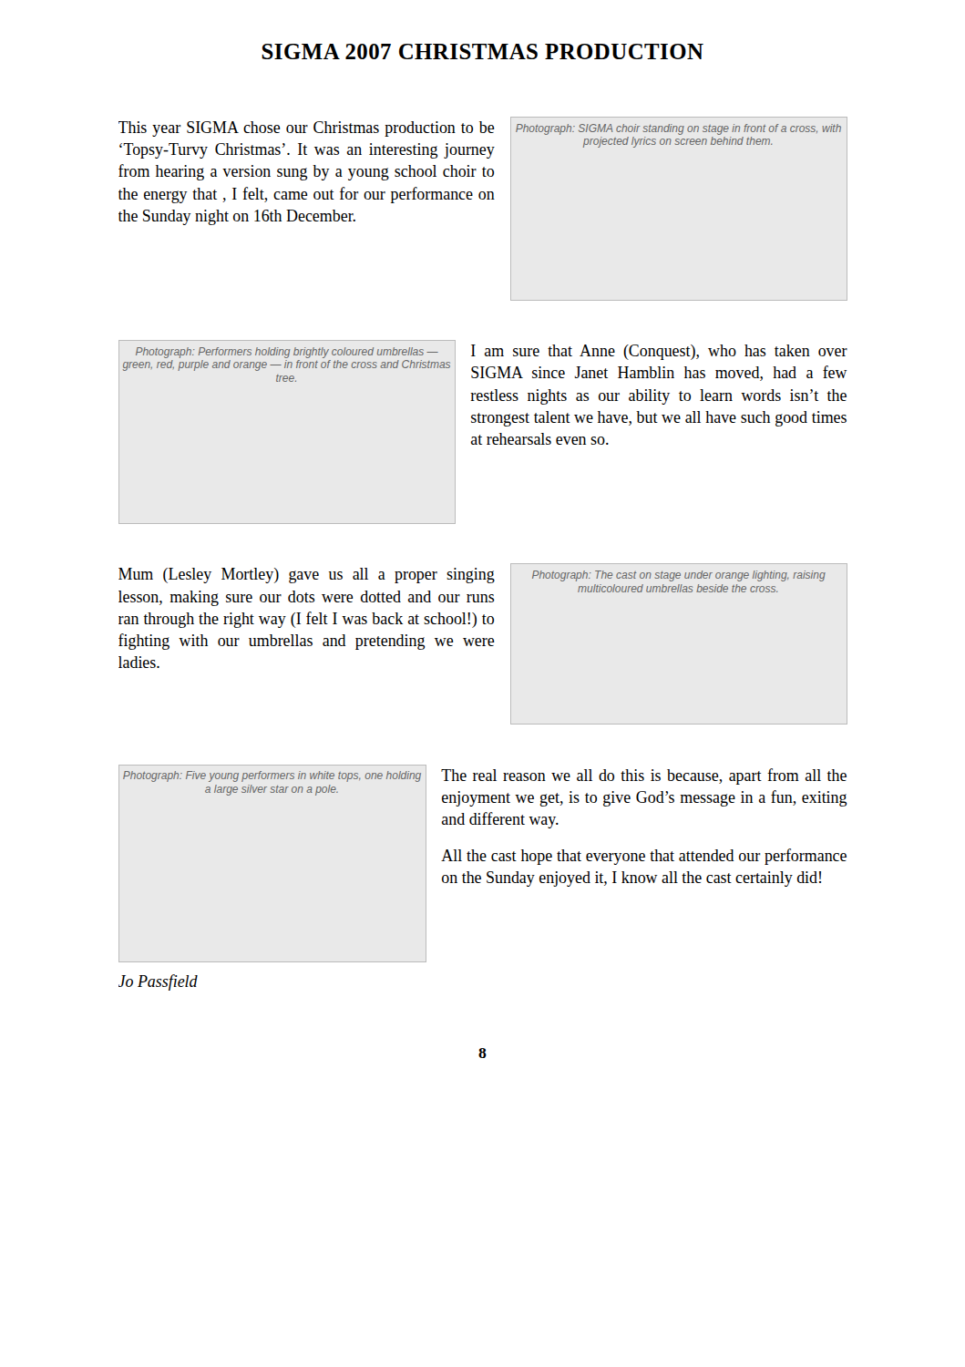SIGMA 2007 CHRISTMAS PRODUCTION
Photograph: SIGMA choir standing on stage in front of a cross, with projected lyrics on screen behind them.
This year SIGMA chose our Christmas production to be ‘Topsy-Turvy Christmas’. It was an interesting journey from hearing a version sung by a young school choir to the energy that , I felt, came out for our performance on the Sunday night on 16th December.
Photograph: Performers holding brightly coloured umbrellas — green, red, purple and orange — in front of the cross and Christmas tree.
I am sure that Anne (Conquest), who has taken over SIGMA since Janet Hamblin has moved, had a few restless nights as our ability to learn words isn’t the strongest talent we have, but we all have such good times at rehearsals even so.
Photograph: The cast on stage under orange lighting, raising multicoloured umbrellas beside the cross.
Mum (Lesley Mortley) gave us all a proper singing lesson, making sure our dots were dotted and our runs ran through the right way (I felt I was back at school!) to fighting with our umbrellas and pretending we were ladies.
Photograph: Five young performers in white tops, one holding a large silver star on a pole.
The real reason we all do this is because, apart from all the enjoyment we get, is to give God’s message in a fun, exiting and different way.
All the cast hope that everyone that attended our performance on the Sunday enjoyed it, I know all the cast certainly did!
Jo Passfield
8